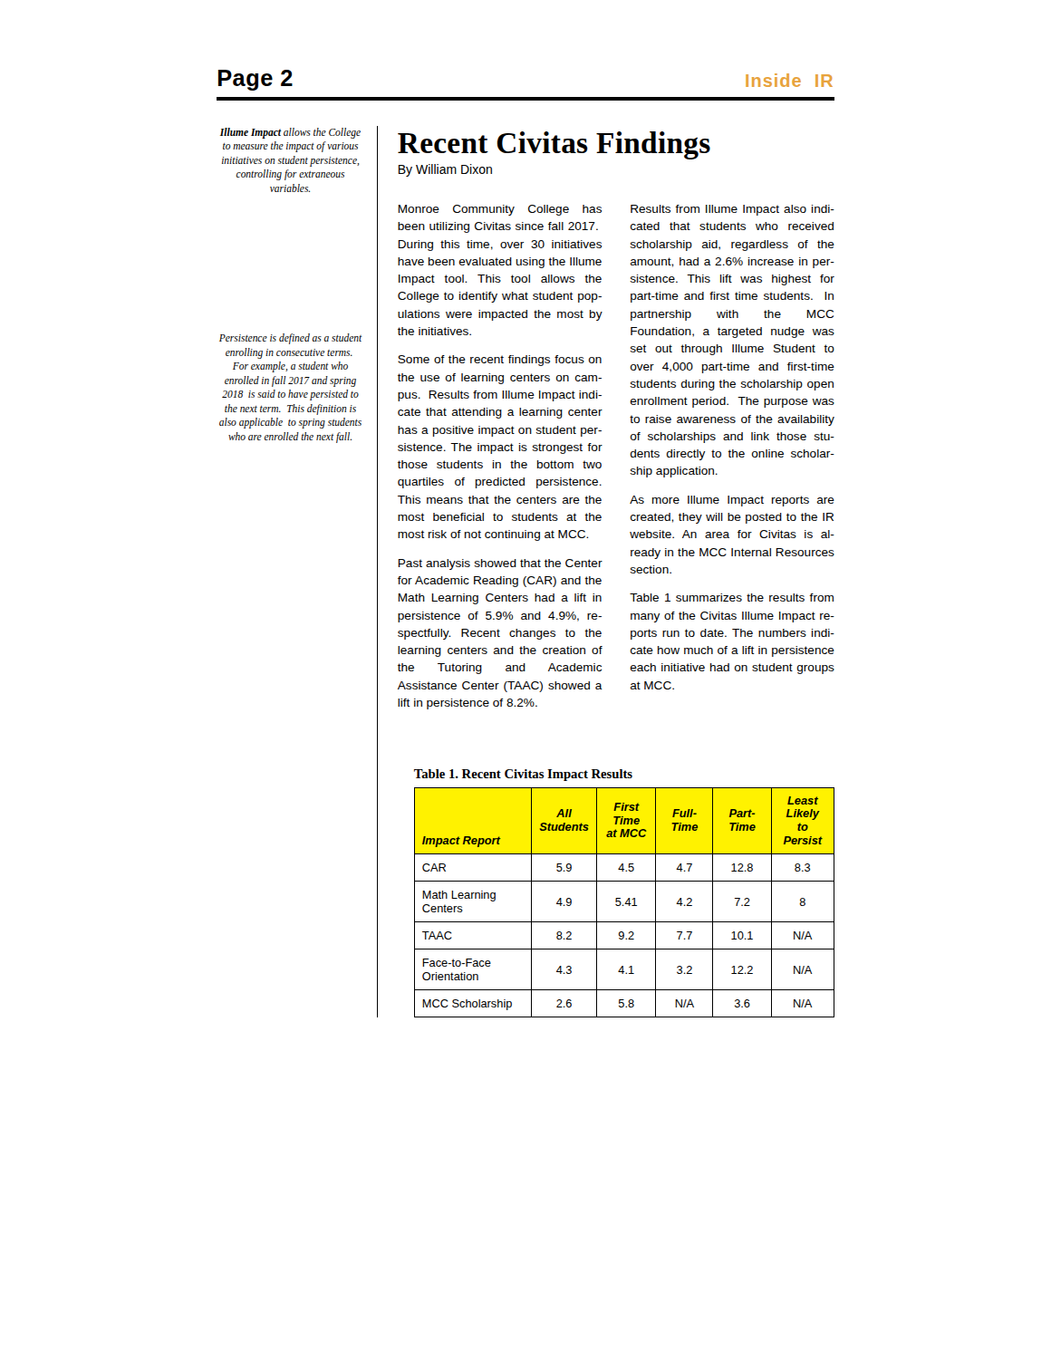Page 2
Inside IR
Illume Impact allows the College to measure the impact of various initiatives on student persistence, controlling for extraneous variables.
Persistence is defined as a student enrolling in consecutive terms. For example, a student who enrolled in fall 2017 and spring 2018 is said to have persisted to the next term. This definition is also applicable to spring students who are enrolled the next fall.
Recent Civitas Findings
By William Dixon
Monroe Community College has been utilizing Civitas since fall 2017. During this time, over 30 initiatives have been evaluated using the Illume Impact tool. This tool allows the College to identify what student populations were impacted the most by the initiatives.
Some of the recent findings focus on the use of learning centers on campus. Results from Illume Impact indicate that attending a learning center has a positive impact on student persistence. The impact is strongest for those students in the bottom two quartiles of predicted persistence. This means that the centers are the most beneficial to students at the most risk of not continuing at MCC.
Past analysis showed that the Center for Academic Reading (CAR) and the Math Learning Centers had a lift in persistence of 5.9% and 4.9%, respectfully. Recent changes to the learning centers and the creation of the Tutoring and Academic Assistance Center (TAAC) showed a lift in persistence of 8.2%.
Results from Illume Impact also indicated that students who received scholarship aid, regardless of the amount, had a 2.6% increase in persistence. This lift was highest for part-time and first time students. In partnership with the MCC Foundation, a targeted nudge was set out through Illume Student to over 4,000 part-time and first-time students during the scholarship open enrollment period. The purpose was to raise awareness of the availability of scholarships and link those students directly to the online scholarship application.
As more Illume Impact reports are created, they will be posted to the IR website. An area for Civitas is already in the MCC Internal Resources section.
Table 1 summarizes the results from many of the Civitas Illume Impact reports run to date. The numbers indicate how much of a lift in persistence each initiative had on student groups at MCC.
Table 1. Recent Civitas Impact Results
| Impact Report | All Students | First Time at MCC | Full-Time | Part-Time | Least Likely to Persist |
| --- | --- | --- | --- | --- | --- |
| CAR | 5.9 | 4.5 | 4.7 | 12.8 | 8.3 |
| Math Learning Centers | 4.9 | 5.41 | 4.2 | 7.2 | 8 |
| TAAC | 8.2 | 9.2 | 7.7 | 10.1 | N/A |
| Face-to-Face Orientation | 4.3 | 4.1 | 3.2 | 12.2 | N/A |
| MCC Scholarship | 2.6 | 5.8 | N/A | 3.6 | N/A |